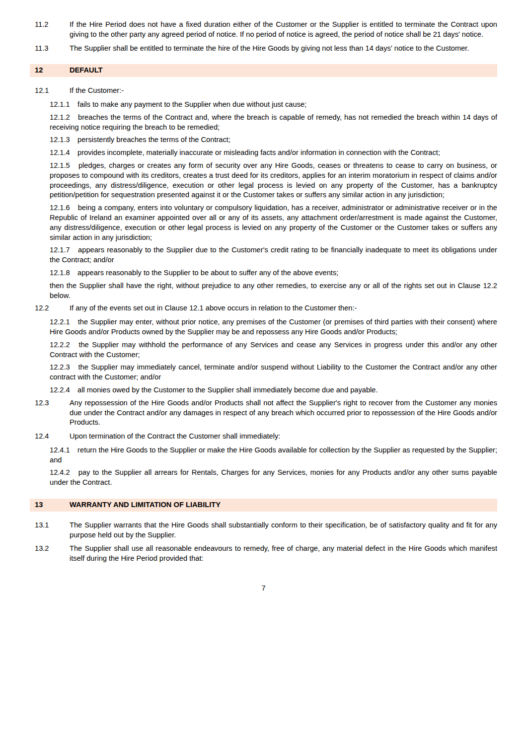11.2
If the Hire Period does not have a fixed duration either of the Customer or the Supplier is entitled to terminate the Contract upon giving to the other party any agreed period of notice. If no period of notice is agreed, the period of notice shall be 21 days' notice.
11.3
The Supplier shall be entitled to terminate the hire of the Hire Goods by giving not less than 14 days' notice to the Customer.
12
DEFAULT
12.1
If the Customer:-
12.1.1 fails to make any payment to the Supplier when due without just cause;
12.1.2 breaches the terms of the Contract and, where the breach is capable of remedy, has not remedied the breach within 14 days of receiving notice requiring the breach to be remedied;
12.1.3 persistently breaches the terms of the Contract;
12.1.4 provides incomplete, materially inaccurate or misleading facts and/or information in connection with the Contract;
12.1.5 pledges, charges or creates any form of security over any Hire Goods, ceases or threatens to cease to carry on business, or proposes to compound with its creditors, creates a trust deed for its creditors, applies for an interim moratorium in respect of claims and/or proceedings, any distress/diligence, execution or other legal process is levied on any property of the Customer, has a bankruptcy petition/petition for sequestration presented against it or the Customer takes or suffers any similar action in any jurisdiction;
12.1.6 being a company, enters into voluntary or compulsory liquidation, has a receiver, administrator or administrative receiver or in the Republic of Ireland an examiner appointed over all or any of its assets, any attachment order/arrestment is made against the Customer, any distress/diligence, execution or other legal process is levied on any property of the Customer or the Customer takes or suffers any similar action in any jurisdiction;
12.1.7 appears reasonably to the Supplier due to the Customer's credit rating to be financially inadequate to meet its obligations under the Contract; and/or
12.1.8 appears reasonably to the Supplier to be about to suffer any of the above events;
then the Supplier shall have the right, without prejudice to any other remedies, to exercise any or all of the rights set out in Clause 12.2 below.
12.2
If any of the events set out in Clause 12.1 above occurs in relation to the Customer then:-
12.2.1 the Supplier may enter, without prior notice, any premises of the Customer (or premises of third parties with their consent) where Hire Goods and/or Products owned by the Supplier may be and repossess any Hire Goods and/or Products;
12.2.2 the Supplier may withhold the performance of any Services and cease any Services in progress under this and/or any other Contract with the Customer;
12.2.3 the Supplier may immediately cancel, terminate and/or suspend without Liability to the Customer the Contract and/or any other contract with the Customer; and/or
12.2.4 all monies owed by the Customer to the Supplier shall immediately become due and payable.
12.3
Any repossession of the Hire Goods and/or Products shall not affect the Supplier's right to recover from the Customer any monies due under the Contract and/or any damages in respect of any breach which occurred prior to repossession of the Hire Goods and/or Products.
12.4
Upon termination of the Contract the Customer shall immediately:
12.4.1 return the Hire Goods to the Supplier or make the Hire Goods available for collection by the Supplier as requested by the Supplier; and
12.4.2 pay to the Supplier all arrears for Rentals, Charges for any Services, monies for any Products and/or any other sums payable under the Contract.
13
WARRANTY AND LIMITATION OF LIABILITY
13.1
The Supplier warrants that the Hire Goods shall substantially conform to their specification, be of satisfactory quality and fit for any purpose held out by the Supplier.
13.2
The Supplier shall use all reasonable endeavours to remedy, free of charge, any material defect in the Hire Goods which manifest itself during the Hire Period provided that:
7